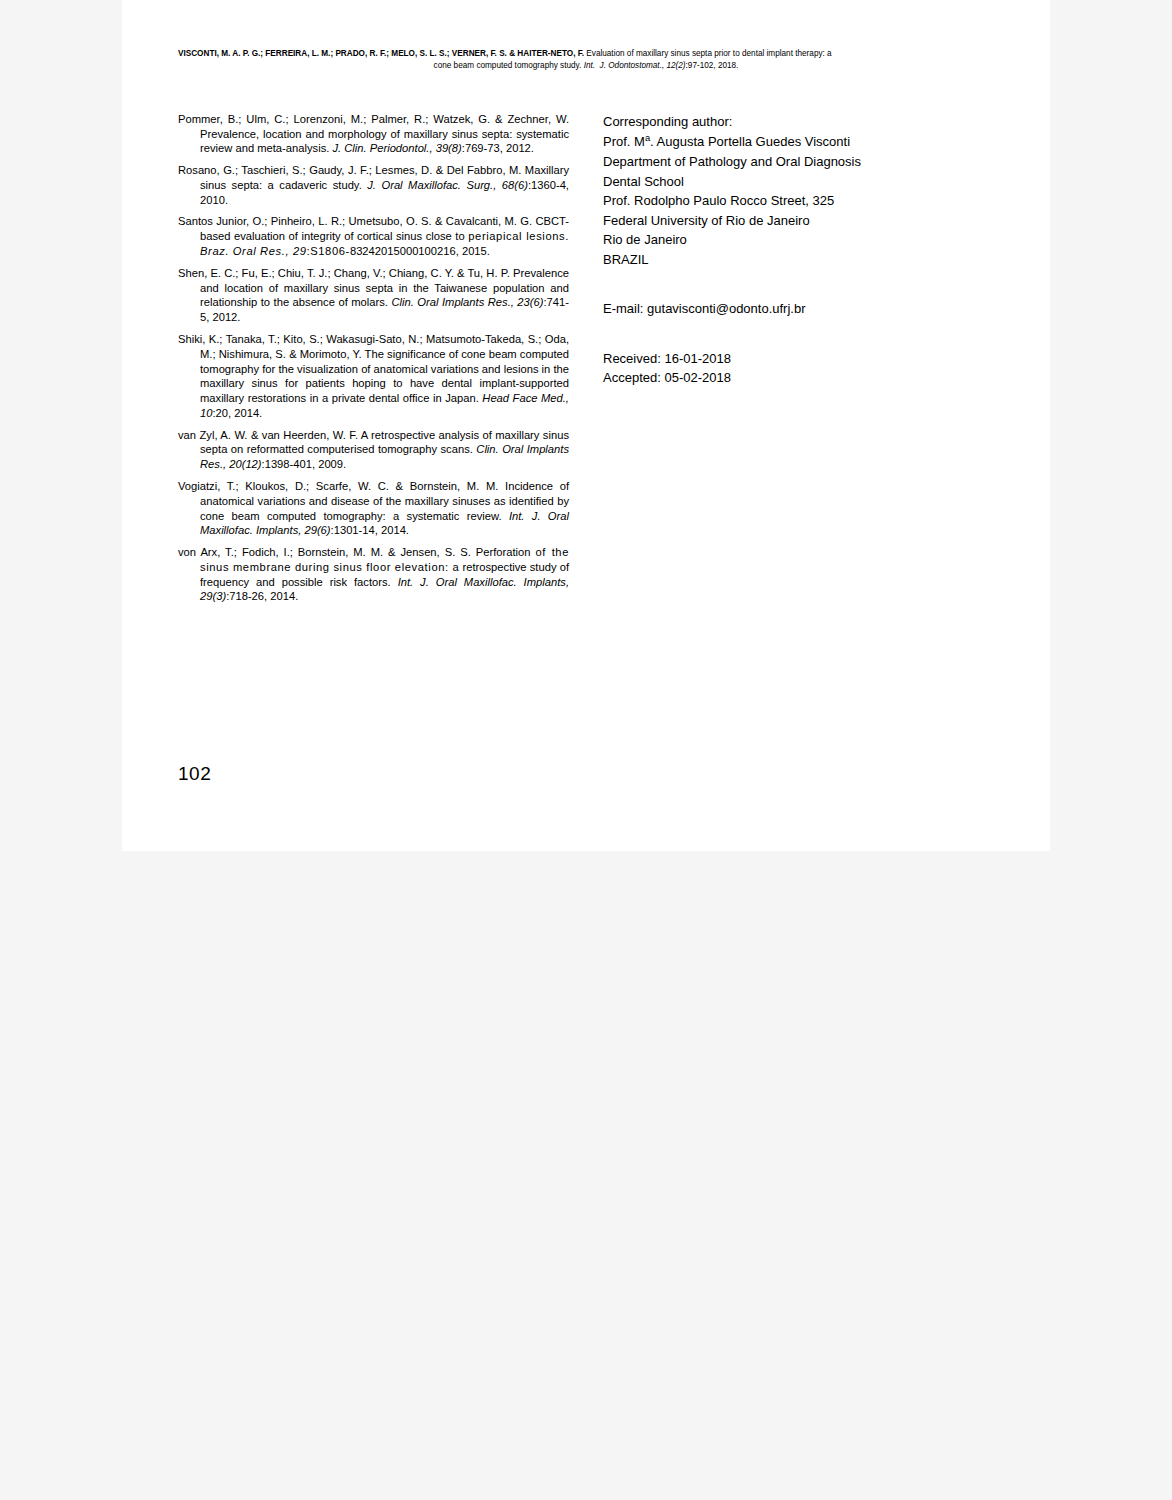VISCONTI, M. A. P. G.; FERREIRA, L. M.; PRADO, R. F.; MELO, S. L. S.; VERNER, F. S. & HAITER-NETO, F. Evaluation of maxillary sinus septa prior to dental implant therapy: a
cone beam computed tomography study. Int. J. Odontostomat., 12(2):97-102, 2018.
Pommer, B.; Ulm, C.; Lorenzoni, M.; Palmer, R.; Watzek, G. & Zechner, W. Prevalence, location and morphology of maxillary sinus septa: systematic review and meta-analysis. J. Clin. Periodontol., 39(8):769-73, 2012.
Rosano, G.; Taschieri, S.; Gaudy, J. F.; Lesmes, D. & Del Fabbro, M. Maxillary sinus septa: a cadaveric study. J. Oral Maxillofac. Surg., 68(6):1360-4, 2010.
Santos Junior, O.; Pinheiro, L. R.; Umetsubo, O. S. & Cavalcanti, M. G. CBCT-based evaluation of integrity of cortical sinus close to periapical lesions. Braz. Oral Res., 29:S1806-83242015000100216, 2015.
Shen, E. C.; Fu, E.; Chiu, T. J.; Chang, V.; Chiang, C. Y. & Tu, H. P. Prevalence and location of maxillary sinus septa in the Taiwanese population and relationship to the absence of molars. Clin. Oral Implants Res., 23(6):741-5, 2012.
Shiki, K.; Tanaka, T.; Kito, S.; Wakasugi-Sato, N.; Matsumoto-Takeda, S.; Oda, M.; Nishimura, S. & Morimoto, Y. The significance of cone beam computed tomography for the visualization of anatomical variations and lesions in the maxillary sinus for patients hoping to have dental implant-supported maxillary restorations in a private dental office in Japan. Head Face Med., 10:20, 2014.
van Zyl, A. W. & van Heerden, W. F. A retrospective analysis of maxillary sinus septa on reformatted computerised tomography scans. Clin. Oral Implants Res., 20(12):1398-401, 2009.
Vogiatzi, T.; Kloukos, D.; Scarfe, W. C. & Bornstein, M. M. Incidence of anatomical variations and disease of the maxillary sinuses as identified by cone beam computed tomography: a systematic review. Int. J. Oral Maxillofac. Implants, 29(6):1301-14, 2014.
von Arx, T.; Fodich, I.; Bornstein, M. M. & Jensen, S. S. Perforation of the sinus membrane during sinus floor elevation: a retrospective study of frequency and possible risk factors. Int. J. Oral Maxillofac. Implants, 29(3):718-26, 2014.
Corresponding author:
Prof. Ma. Augusta Portella Guedes Visconti
Department of Pathology and Oral Diagnosis
Dental School
Prof. Rodolpho Paulo Rocco Street, 325
Federal University of Rio de Janeiro
Rio de Janeiro
BRAZIL
E-mail: gutavisconti@odonto.ufrj.br
Received: 16-01-2018
Accepted: 05-02-2018
102